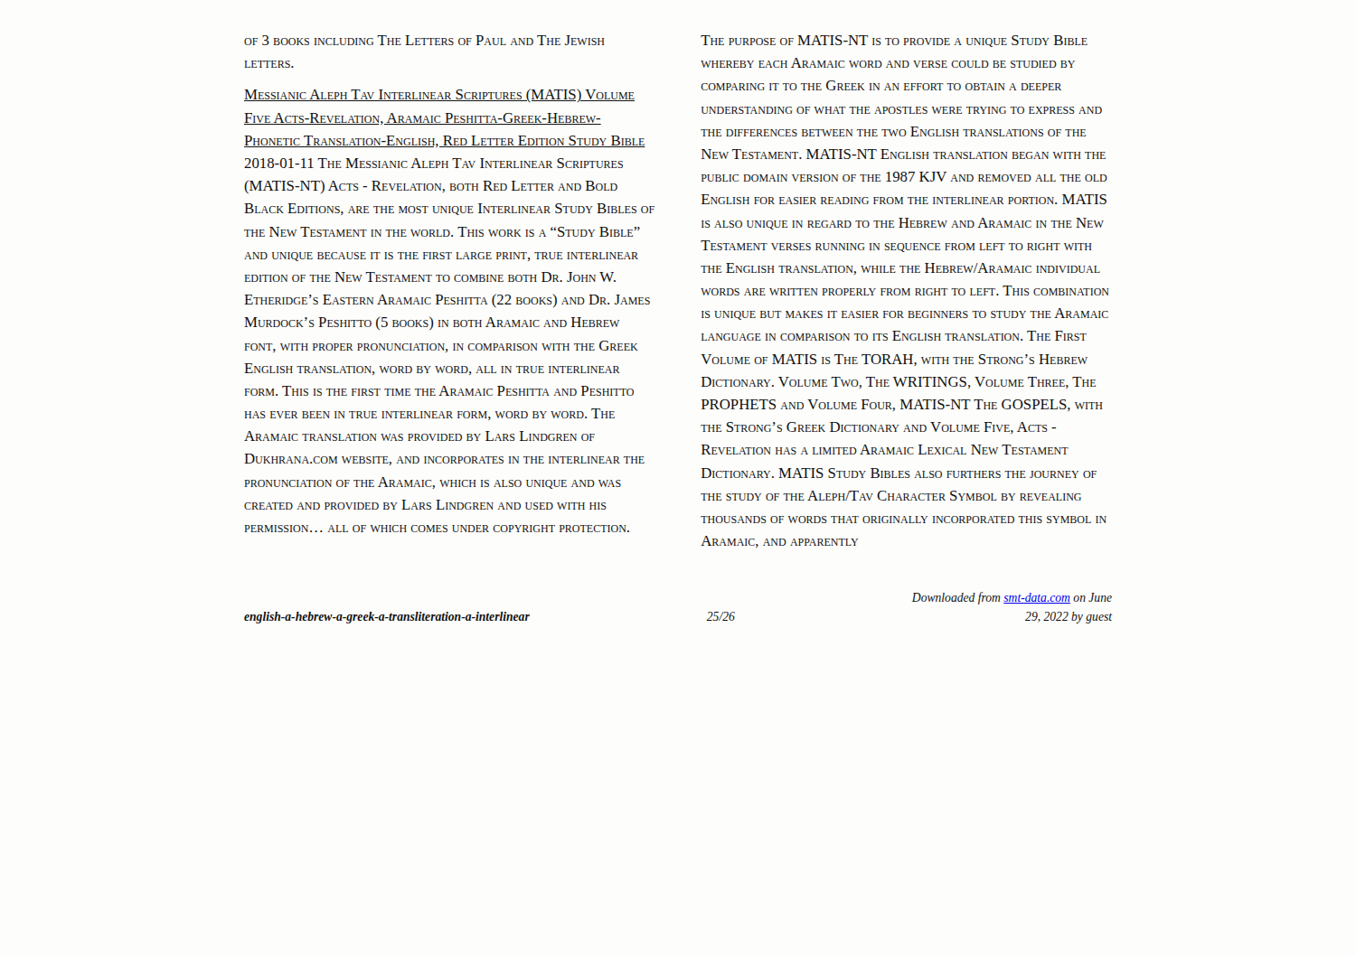of 3 books including The Letters of Paul and The Jewish letters.
Messianic Aleph Tav Interlinear Scriptures (MATIS) Volume Five Acts-Revelation, Aramaic Peshitta-Greek-Hebrew-Phonetic Translation-English, Red Letter Edition Study Bible 2018-01-11 The Messianic Aleph Tav Interlinear Scriptures (MATIS-NT) Acts - Revelation, both Red Letter and Bold Black Editions, are the most unique Interlinear Study Bibles of the New Testament in the world. This work is a “Study Bible” and unique because it is the first large print, true interlinear edition of the New Testament to combine both Dr. John W. Etheridge’s Eastern Aramaic Peshitta (22 books) and Dr. James Murdock’s Peshitto (5 books) in both Aramaic and Hebrew font, with proper pronunciation, in comparison with the Greek English translation, word by word, all in true interlinear form. This is the first time the Aramaic Peshitta and Peshitto has ever been in true interlinear form, word by word. The Aramaic translation was provided by Lars Lindgren of Dukhrana.com website, and incorporates in the interlinear the pronunciation of the Aramaic, which is also unique and was created and provided by Lars Lindgren and used with his permission… all of which comes under copyright protection. The purpose of MATIS-NT is to provide a unique Study Bible whereby each Aramaic word and verse could be studied by comparing it to the Greek in an effort to obtain a deeper understanding of what the apostles were trying to express and the differences between the two English translations of the New Testament. MATIS-NT English translation began with the public domain version of the 1987 KJV and removed all the old English for easier reading from the interlinear portion. MATIS is also unique in regard to the Hebrew and Aramaic in the New Testament verses running in sequence from left to right with the English translation, while the Hebrew/Aramaic individual words are written properly from right to left. This combination is unique but makes it easier for beginners to study the Aramaic language in comparison to its English translation. The First Volume of MATIS is The TORAH, with the Strong’s Hebrew Dictionary. Volume Two, The WRITINGS, Volume Three, The PROPHETS and Volume Four, MATIS-NT The GOSPELS, with the Strong’s Greek Dictionary and Volume Five, Acts - Revelation has a limited Aramaic Lexical New Testament Dictionary. MATIS Study Bibles also furthers the journey of the study of the Aleph/Tav Character Symbol by revealing thousands of words that originally incorporated this symbol in Aramaic, and apparently
english-a-hebrew-a-greek-a-transliteration-a-interlinear
25/26
Downloaded from smt-data.com on June 29, 2022 by guest